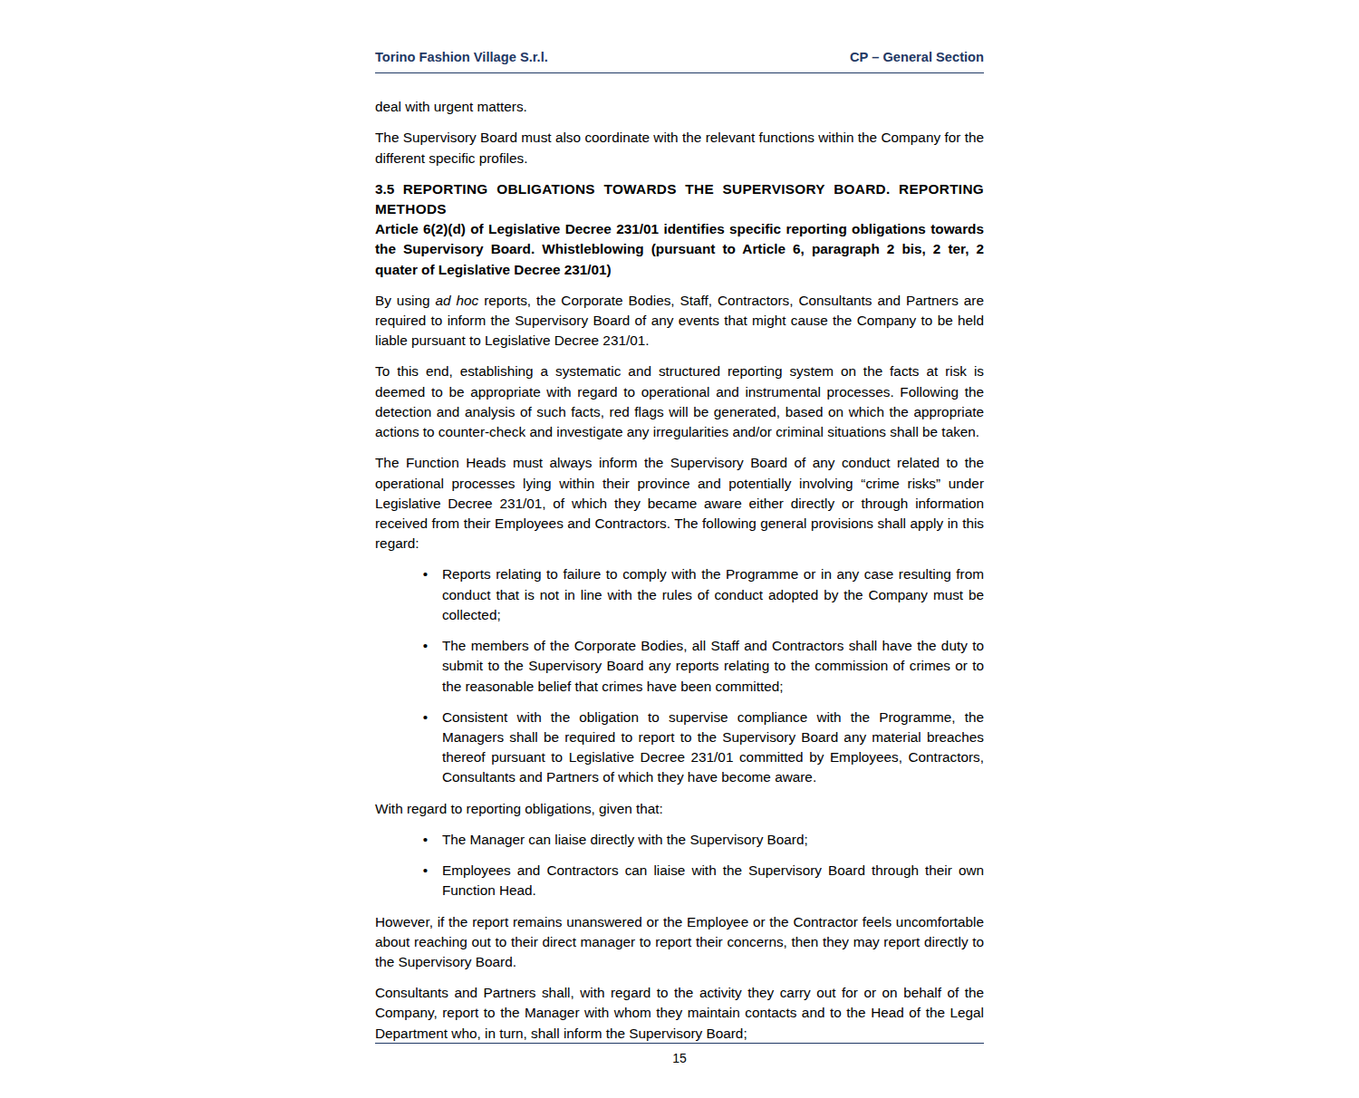Torino Fashion Village S.r.l. CP – General Section
deal with urgent matters.
The Supervisory Board must also coordinate with the relevant functions within the Company for the different specific profiles.
3.5 REPORTING OBLIGATIONS TOWARDS THE SUPERVISORY BOARD. REPORTING METHODS
Article 6(2)(d) of Legislative Decree 231/01 identifies specific reporting obligations towards the Supervisory Board. Whistleblowing (pursuant to Article 6, paragraph 2 bis, 2 ter, 2 quater of Legislative Decree 231/01)
By using ad hoc reports, the Corporate Bodies, Staff, Contractors, Consultants and Partners are required to inform the Supervisory Board of any events that might cause the Company to be held liable pursuant to Legislative Decree 231/01.
To this end, establishing a systematic and structured reporting system on the facts at risk is deemed to be appropriate with regard to operational and instrumental processes. Following the detection and analysis of such facts, red flags will be generated, based on which the appropriate actions to counter-check and investigate any irregularities and/or criminal situations shall be taken.
The Function Heads must always inform the Supervisory Board of any conduct related to the operational processes lying within their province and potentially involving “crime risks” under Legislative Decree 231/01, of which they became aware either directly or through information received from their Employees and Contractors. The following general provisions shall apply in this regard:
Reports relating to failure to comply with the Programme or in any case resulting from conduct that is not in line with the rules of conduct adopted by the Company must be collected;
The members of the Corporate Bodies, all Staff and Contractors shall have the duty to submit to the Supervisory Board any reports relating to the commission of crimes or to the reasonable belief that crimes have been committed;
Consistent with the obligation to supervise compliance with the Programme, the Managers shall be required to report to the Supervisory Board any material breaches thereof pursuant to Legislative Decree 231/01 committed by Employees, Contractors, Consultants and Partners of which they have become aware.
With regard to reporting obligations, given that:
The Manager can liaise directly with the Supervisory Board;
Employees and Contractors can liaise with the Supervisory Board through their own Function Head.
However, if the report remains unanswered or the Employee or the Contractor feels uncomfortable about reaching out to their direct manager to report their concerns, then they may report directly to the Supervisory Board.
Consultants and Partners shall, with regard to the activity they carry out for or on behalf of the Company, report to the Manager with whom they maintain contacts and to the Head of the Legal Department who, in turn, shall inform the Supervisory Board;
15